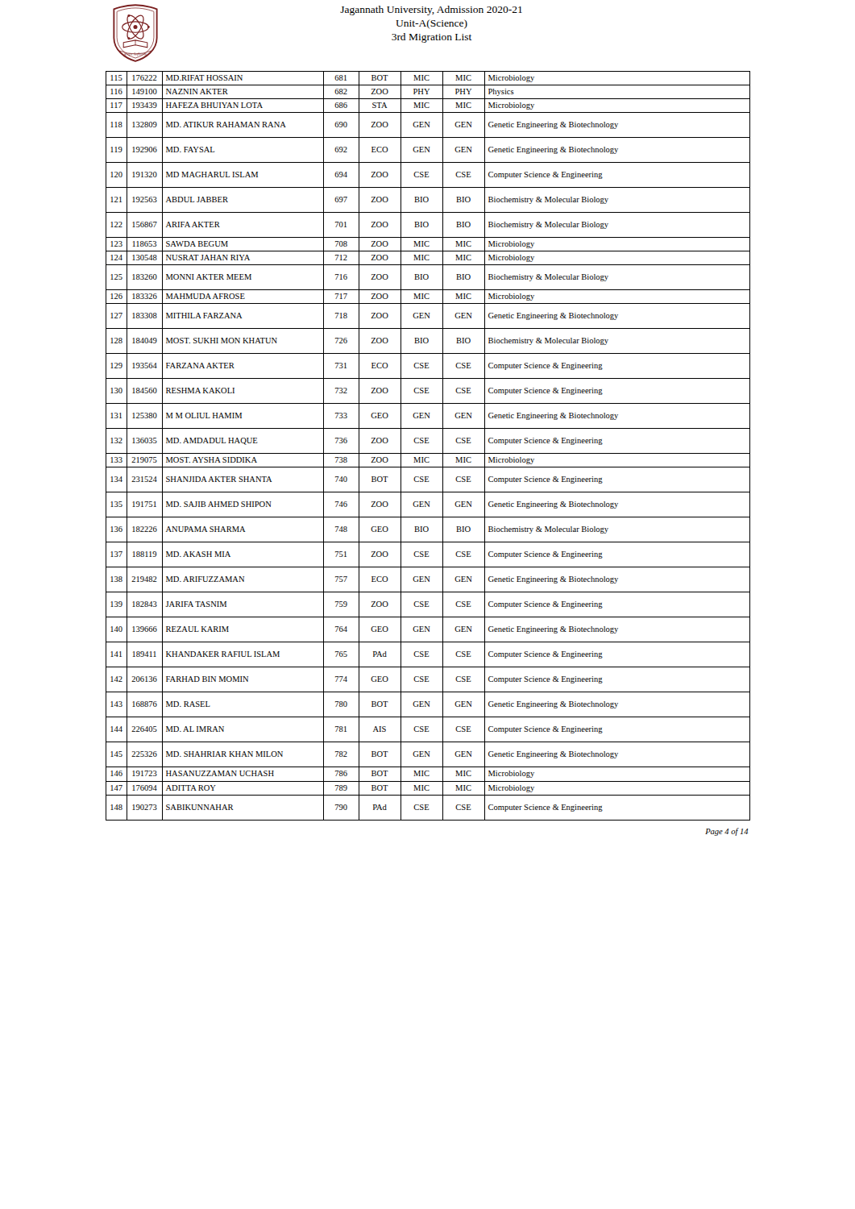জগন্নাথ বিশ্ববিদ্যালয়
Jagannath University, Admission 2020-21
Unit-A(Science)
3rd Migration List
| 115 | 176222 | MD.RIFAT HOSSAIN | 681 | BOT | MIC | MIC | Microbiology |
| 116 | 149100 | NAZNIN AKTER | 682 | ZOO | PHY | PHY | Physics |
| 117 | 193439 | HAFEZA BHUIYAN LOTA | 686 | STA | MIC | MIC | Microbiology |
| 118 | 132809 | MD. ATIKUR RAHAMAN RANA | 690 | ZOO | GEN | GEN | Genetic Engineering & Biotechnology |
| 119 | 192906 | MD. FAYSAL | 692 | ECO | GEN | GEN | Genetic Engineering & Biotechnology |
| 120 | 191320 | MD MAGHARUL ISLAM | 694 | ZOO | CSE | CSE | Computer Science & Engineering |
| 121 | 192563 | ABDUL JABBER | 697 | ZOO | BIO | BIO | Biochemistry & Molecular Biology |
| 122 | 156867 | ARIFA AKTER | 701 | ZOO | BIO | BIO | Biochemistry & Molecular Biology |
| 123 | 118653 | SAWDA BEGUM | 708 | ZOO | MIC | MIC | Microbiology |
| 124 | 130548 | NUSRAT JAHAN RIYA | 712 | ZOO | MIC | MIC | Microbiology |
| 125 | 183260 | MONNI AKTER MEEM | 716 | ZOO | BIO | BIO | Biochemistry & Molecular Biology |
| 126 | 183326 | MAHMUDA AFROSE | 717 | ZOO | MIC | MIC | Microbiology |
| 127 | 183308 | MITHILA FARZANA | 718 | ZOO | GEN | GEN | Genetic Engineering & Biotechnology |
| 128 | 184049 | MOST. SUKHI MON KHATUN | 726 | ZOO | BIO | BIO | Biochemistry & Molecular Biology |
| 129 | 193564 | FARZANA AKTER | 731 | ECO | CSE | CSE | Computer Science & Engineering |
| 130 | 184560 | RESHMA KAKOLI | 732 | ZOO | CSE | CSE | Computer Science & Engineering |
| 131 | 125380 | M M OLIUL HAMIM | 733 | GEO | GEN | GEN | Genetic Engineering & Biotechnology |
| 132 | 136035 | MD. AMDADUL HAQUE | 736 | ZOO | CSE | CSE | Computer Science & Engineering |
| 133 | 219075 | MOST. AYSHA SIDDIKA | 738 | ZOO | MIC | MIC | Microbiology |
| 134 | 231524 | SHANJIDA AKTER SHANTA | 740 | BOT | CSE | CSE | Computer Science & Engineering |
| 135 | 191751 | MD. SAJIB AHMED SHIPON | 746 | ZOO | GEN | GEN | Genetic Engineering & Biotechnology |
| 136 | 182226 | ANUPAMA SHARMA | 748 | GEO | BIO | BIO | Biochemistry & Molecular Biology |
| 137 | 188119 | MD. AKASH MIA | 751 | ZOO | CSE | CSE | Computer Science & Engineering |
| 138 | 219482 | MD. ARIFUZZAMAN | 757 | ECO | GEN | GEN | Genetic Engineering & Biotechnology |
| 139 | 182843 | JARIFA TASNIM | 759 | ZOO | CSE | CSE | Computer Science & Engineering |
| 140 | 139666 | REZAUL KARIM | 764 | GEO | GEN | GEN | Genetic Engineering & Biotechnology |
| 141 | 189411 | KHANDAKER RAFIUL ISLAM | 765 | PAd | CSE | CSE | Computer Science & Engineering |
| 142 | 206136 | FARHAD BIN MOMIN | 774 | GEO | CSE | CSE | Computer Science & Engineering |
| 143 | 168876 | MD. RASEL | 780 | BOT | GEN | GEN | Genetic Engineering & Biotechnology |
| 144 | 226405 | MD. AL IMRAN | 781 | AIS | CSE | CSE | Computer Science & Engineering |
| 145 | 225326 | MD. SHAHRIAR KHAN MILON | 782 | BOT | GEN | GEN | Genetic Engineering & Biotechnology |
| 146 | 191723 | HASANUZZAMAN UCHASH | 786 | BOT | MIC | MIC | Microbiology |
| 147 | 176094 | ADITTA ROY | 789 | BOT | MIC | MIC | Microbiology |
| 148 | 190273 | SABIKUNNAHAR | 790 | PAd | CSE | CSE | Computer Science & Engineering |
Page 4 of 14